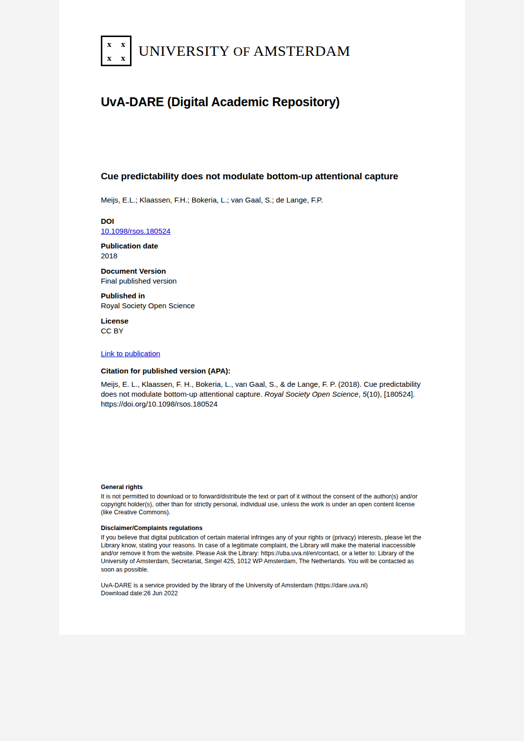xxxx
UNIVERSITY OF AMSTERDAM
UvA-DARE (Digital Academic Repository)
Cue predictability does not modulate bottom-up attentional capture
Meijs, E.L.; Klaassen, F.H.; Bokeria, L.; van Gaal, S.; de Lange, F.P.
DOI
10.1098/rsos.180524
Publication date
2018
Document Version
Final published version
Published in
Royal Society Open Science
License
CC BY
Link to publication
Citation for published version (APA):
Meijs, E. L., Klaassen, F. H., Bokeria, L., van Gaal, S., & de Lange, F. P. (2018). Cue predictability does not modulate bottom-up attentional capture. Royal Society Open Science, 5(10), [180524]. https://doi.org/10.1098/rsos.180524
General rights
It is not permitted to download or to forward/distribute the text or part of it without the consent of the author(s) and/or copyright holder(s), other than for strictly personal, individual use, unless the work is under an open content license (like Creative Commons).
Disclaimer/Complaints regulations
If you believe that digital publication of certain material infringes any of your rights or (privacy) interests, please let the Library know, stating your reasons. In case of a legitimate complaint, the Library will make the material inaccessible and/or remove it from the website. Please Ask the Library: https://uba.uva.nl/en/contact, or a letter to: Library of the University of Amsterdam, Secretariat, Singel 425, 1012 WP Amsterdam, The Netherlands. You will be contacted as soon as possible.
UvA-DARE is a service provided by the library of the University of Amsterdam (https://dare.uva.nl)
Download date:26 Jun 2022